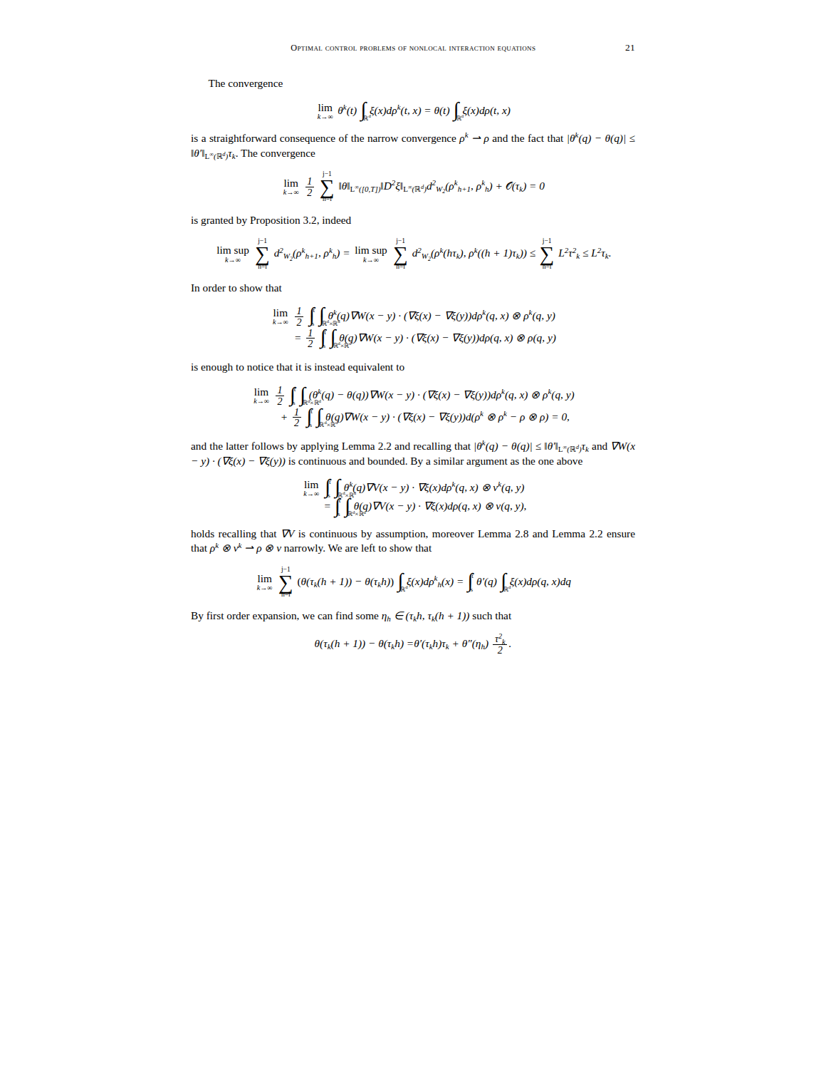Optimal control problems of nonlocal interaction equations 21
The convergence
lim k→∞ θk(t) ∫ℝd ξ(x)dρk(t, x) = θ(t) ∫ℝd ξ(x)dρ(t, x)
is a straightforward consequence of the narrow convergence ρk ⇀ ρ and the fact that |θk(q) − θ(q)| ≤ ‖θ′‖L∞(ℝd)τk. The convergence
lim k→∞ 12 j−1∑h=i ‖θ‖L∞([0,T])‖D2ξ‖L∞(ℝd)d2W2(ρkh+1, ρkh) + 𝒪(τk) = 0
is granted by Proposition 3.2, indeed
lim sup k→∞ j−1∑h=i d2W2(ρkh+1, ρkh) = lim sup k→∞ j−1∑h=i d2W2(ρk(hτk), ρk((h + 1)τk)) ≤ j−1∑h=i L2τ2k ≤ L2τk.
In order to show that
lim k→∞ 12 ∫st ∫ℝd×ℝd θk(q)∇W(x − y) · (∇ξ(x) − ∇ξ(y))dρk(q, x) ⊗ ρk(q, y) = 12 ∫st ∫ℝd×ℝd θ(q)∇W(x − y) · (∇ξ(x) − ∇ξ(y))dρ(q, x) ⊗ ρ(q, y)
is enough to notice that it is instead equivalent to
lim k→∞ 12 ∫st ∫ℝd×ℝd (θk(q) − θ(q))∇W(x − y) · (∇ξ(x) − ∇ξ(y))dρk(q, x) ⊗ ρk(q, y) + 12 ∫st ∫ℝd×ℝd θ(q)∇W(x − y) · (∇ξ(x) − ∇ξ(y))d(ρk ⊗ ρk − ρ ⊗ ρ) = 0,
and the latter follows by applying Lemma 2.2 and recalling that |θk(q) − θ(q)| ≤ ‖θ′‖L∞(ℝd)τk and ∇W(x − y) · (∇ξ(x) − ∇ξ(y)) is continuous and bounded. By a similar argument as the one above
lim k→∞ ∫st ∫ℝd×ℝd θk(q)∇V(x − y) · ∇ξ(x)dρk(q, x) ⊗ νk(q, y) = ∫st ∫ℝd×ℝd θ(q)∇V(x − y) · ∇ξ(x)dρ(q, x) ⊗ ν(q, y),
holds recalling that ∇V is continuous by assumption, moreover Lemma 2.8 and Lemma 2.2 ensure that ρk ⊗ νk ⇀ ρ ⊗ ν narrowly. We are left to show that
lim k→∞ j−1∑h=i (θ(τk(h + 1)) − θ(τkh)) ∫ℝd ξ(x)dρkh(x) = ∫st θ′(q) ∫ℝd ξ(x)dρ(q, x)dq
By first order expansion, we can find some ηh ∈ (τkh, τk(h + 1)) such that
θ(τk(h + 1)) − θ(τkh) =θ′(τkh)τk + θ″(ηh) τ2k 2.